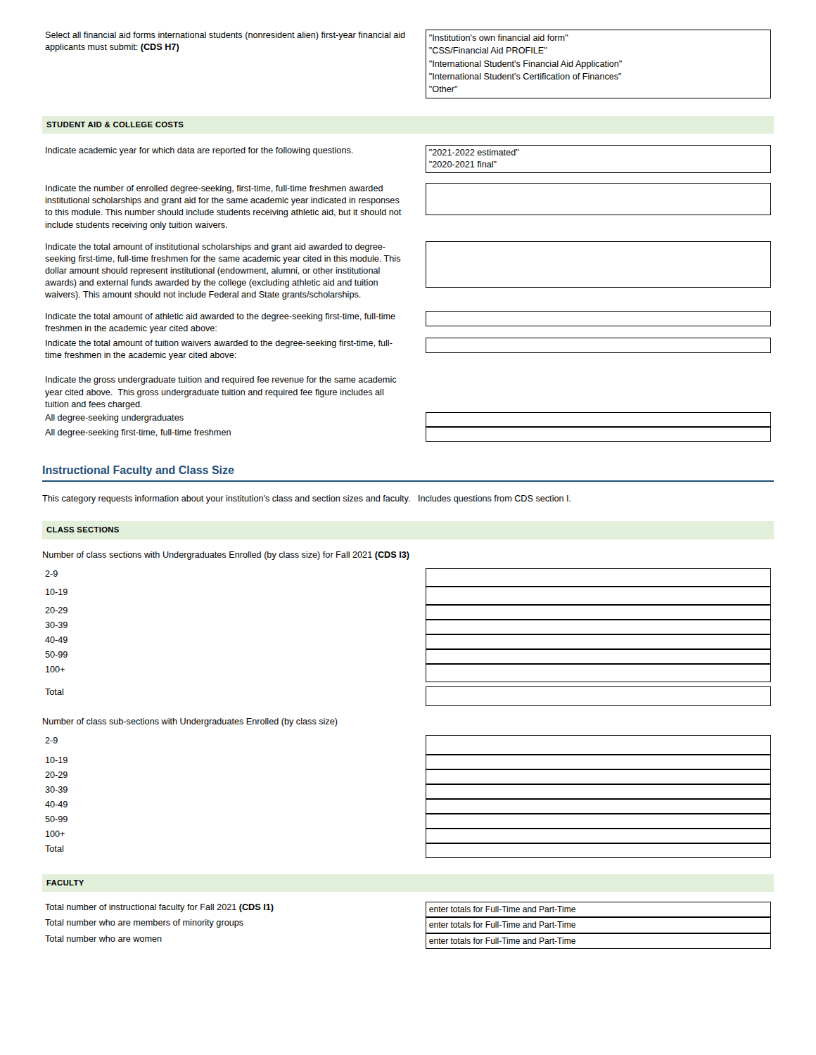| Select all financial aid forms international students (nonresident alien) first-year financial aid applicants must submit: (CDS H7) | "Institution's own financial aid form" "CSS/Financial Aid PROFILE" "International Student's Financial Aid Application" "International Student's Certification of Finances" "Other" |
STUDENT AID & COLLEGE COSTS
| Indicate academic year for which data are reported for the following questions. | "2021-2022 estimated" "2020-2021 final" |
| Indicate the number of enrolled degree-seeking, first-time, full-time freshmen awarded institutional scholarships and grant aid for the same academic year indicated in responses to this module. This number should include students receiving athletic aid, but it should not include students receiving only tuition waivers. | |
| Indicate the total amount of institutional scholarships and grant aid awarded to degree-seeking first-time, full-time freshmen for the same academic year cited in this module. This dollar amount should represent institutional (endowment, alumni, or other institutional awards) and external funds awarded by the college (excluding athletic aid and tuition waivers). This amount should not include Federal and State grants/scholarships. | |
| Indicate the total amount of athletic aid awarded to the degree-seeking first-time, full-time freshmen in the academic year cited above: | |
| Indicate the total amount of tuition waivers awarded to the degree-seeking first-time, full-time freshmen in the academic year cited above: | |
| Indicate the gross undergraduate tuition and required fee revenue for the same academic year cited above. This gross undergraduate tuition and required fee figure includes all tuition and fees charged. | |
| All degree-seeking undergraduates | |
| All degree-seeking first-time, full-time freshmen | |
Instructional Faculty and Class Size
This category requests information about your institution's class and section sizes and faculty. Includes questions from CDS section I.
CLASS SECTIONS
Number of class sections with Undergraduates Enrolled (by class size) for Fall 2021 (CDS I3)
| 2-9 | |
| 10-19 | |
| 20-29 | |
| 30-39 | |
| 40-49 | |
| 50-99 | |
| 100+ | |
| Total | |
Number of class sub-sections with Undergraduates Enrolled (by class size)
| 2-9 | |
| 10-19 | |
| 20-29 | |
| 30-39 | |
| 40-49 | |
| 50-99 | |
| 100+ | |
| Total | |
FACULTY
| Total number of instructional faculty for Fall 2021 (CDS I1) | enter totals for Full-Time and Part-Time |
| Total number who are members of minority groups | enter totals for Full-Time and Part-Time |
| Total number who are women | enter totals for Full-Time and Part-Time |